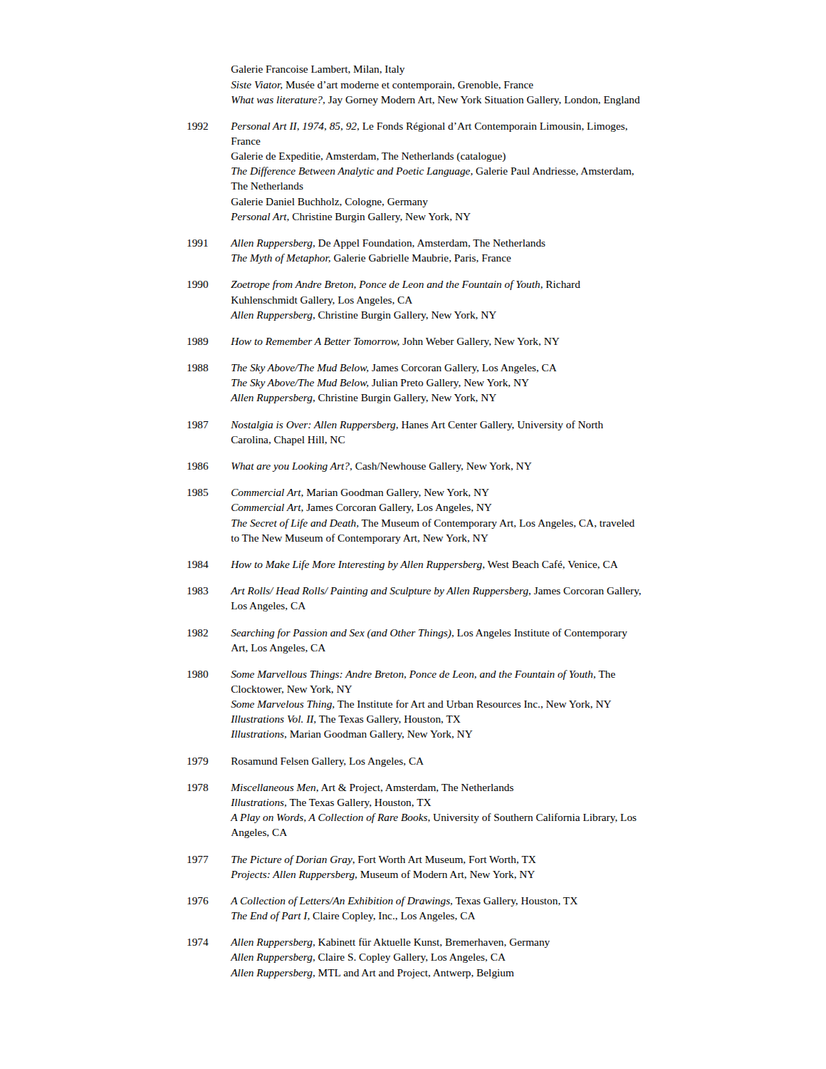Galerie Francoise Lambert, Milan, Italy
Siste Viator, Musée d’art moderne et contemporain, Grenoble, France
What was literature?, Jay Gorney Modern Art, New York Situation Gallery, London, England
1992
Personal Art II, 1974, 85, 92, Le Fonds Régional d’Art Contemporain Limousin, Limoges, France
Galerie de Expeditie, Amsterdam, The Netherlands (catalogue)
The Difference Between Analytic and Poetic Language, Galerie Paul Andriesse, Amsterdam, The Netherlands
Galerie Daniel Buchholz, Cologne, Germany
Personal Art, Christine Burgin Gallery, New York, NY
1991
Allen Ruppersberg, De Appel Foundation, Amsterdam, The Netherlands
The Myth of Metaphor, Galerie Gabrielle Maubrie, Paris, France
1990
Zoetrope from Andre Breton, Ponce de Leon and the Fountain of Youth, Richard Kuhlenschmidt Gallery, Los Angeles, CA
Allen Ruppersberg, Christine Burgin Gallery, New York, NY
1989
How to Remember A Better Tomorrow, John Weber Gallery, New York, NY
1988
The Sky Above/The Mud Below, James Corcoran Gallery, Los Angeles, CA
The Sky Above/The Mud Below, Julian Preto Gallery, New York, NY
Allen Ruppersberg, Christine Burgin Gallery, New York, NY
1987
Nostalgia is Over: Allen Ruppersberg, Hanes Art Center Gallery, University of North Carolina, Chapel Hill, NC
1986
What are you Looking Art?, Cash/Newhouse Gallery, New York, NY
1985
Commercial Art, Marian Goodman Gallery, New York, NY
Commercial Art, James Corcoran Gallery, Los Angeles, NY
The Secret of Life and Death, The Museum of Contemporary Art, Los Angeles, CA, traveled to The New Museum of Contemporary Art, New York, NY
1984
How to Make Life More Interesting by Allen Ruppersberg, West Beach Café, Venice, CA
1983
Art Rolls/ Head Rolls/ Painting and Sculpture by Allen Ruppersberg, James Corcoran Gallery, Los Angeles, CA
1982
Searching for Passion and Sex (and Other Things), Los Angeles Institute of Contemporary Art, Los Angeles, CA
1980
Some Marvellous Things: Andre Breton, Ponce de Leon, and the Fountain of Youth, The Clocktower, New York, NY
Some Marvelous Thing, The Institute for Art and Urban Resources Inc., New York, NY
Illustrations Vol. II, The Texas Gallery, Houston, TX
Illustrations, Marian Goodman Gallery, New York, NY
1979
Rosamund Felsen Gallery, Los Angeles, CA
1978
Miscellaneous Men, Art & Project, Amsterdam, The Netherlands
Illustrations, The Texas Gallery, Houston, TX
A Play on Words, A Collection of Rare Books, University of Southern California Library, Los Angeles, CA
1977
The Picture of Dorian Gray, Fort Worth Art Museum, Fort Worth, TX
Projects: Allen Ruppersberg, Museum of Modern Art, New York, NY
1976
A Collection of Letters/An Exhibition of Drawings, Texas Gallery, Houston, TX
The End of Part I, Claire Copley, Inc., Los Angeles, CA
1974
Allen Ruppersberg, Kabinett für Aktuelle Kunst, Bremerhaven, Germany
Allen Ruppersberg, Claire S. Copley Gallery, Los Angeles, CA
Allen Ruppersberg, MTL and Art and Project, Antwerp, Belgium